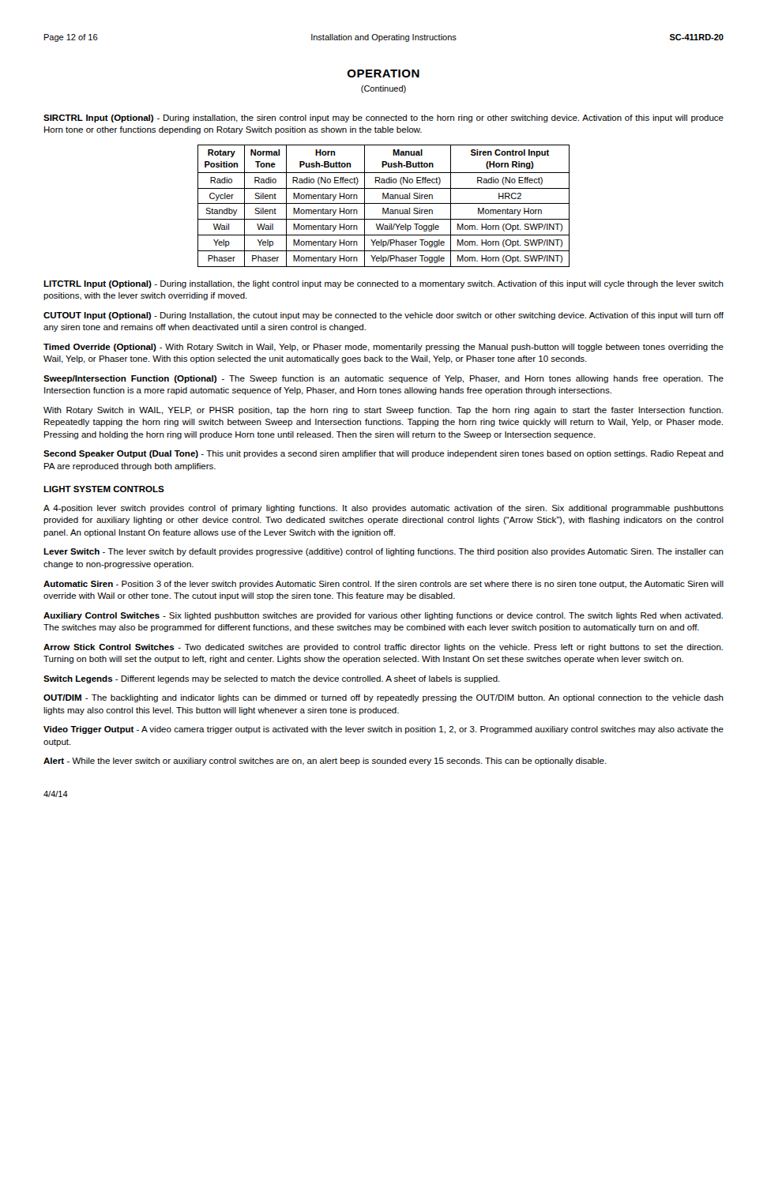Page 12 of 16
Installation and Operating Instructions
SC-411RD-20
OPERATION
(Continued)
SIRCTRL Input (Optional) - During installation, the siren control input may be connected to the horn ring or other switching device. Activation of this input will produce Horn tone or other functions depending on Rotary Switch position as shown in the table below.
| Rotary Position | Normal Tone | Horn Push-Button | Manual Push-Button | Siren Control Input (Horn Ring) |
| --- | --- | --- | --- | --- |
| Radio | Radio | Radio (No Effect) | Radio (No Effect) | Radio (No Effect) |
| Cycler | Silent | Momentary Horn | Manual Siren | HRC2 |
| Standby | Silent | Momentary Horn | Manual Siren | Momentary Horn |
| Wail | Wail | Momentary Horn | Wail/Yelp Toggle | Mom. Horn (Opt. SWP/INT) |
| Yelp | Yelp | Momentary Horn | Yelp/Phaser Toggle | Mom. Horn (Opt. SWP/INT) |
| Phaser | Phaser | Momentary Horn | Yelp/Phaser Toggle | Mom. Horn (Opt. SWP/INT) |
LITCTRL Input (Optional) - During installation, the light control input may be connected to a momentary switch. Activation of this input will cycle through the lever switch positions, with the lever switch overriding if moved.
CUTOUT Input (Optional) - During Installation, the cutout input may be connected to the vehicle door switch or other switching device. Activation of this input will turn off any siren tone and remains off when deactivated until a siren control is changed.
Timed Override (Optional) - With Rotary Switch in Wail, Yelp, or Phaser mode, momentarily pressing the Manual push-button will toggle between tones overriding the Wail, Yelp, or Phaser tone. With this option selected the unit automatically goes back to the Wail, Yelp, or Phaser tone after 10 seconds.
Sweep/Intersection Function (Optional) - The Sweep function is an automatic sequence of Yelp, Phaser, and Horn tones allowing hands free operation. The Intersection function is a more rapid automatic sequence of Yelp, Phaser, and Horn tones allowing hands free operation through intersections.
With Rotary Switch in WAIL, YELP, or PHSR position, tap the horn ring to start Sweep function. Tap the horn ring again to start the faster Intersection function. Repeatedly tapping the horn ring will switch between Sweep and Intersection functions. Tapping the horn ring twice quickly will return to Wail, Yelp, or Phaser mode. Pressing and holding the horn ring will produce Horn tone until released. Then the siren will return to the Sweep or Intersection sequence.
Second Speaker Output (Dual Tone) - This unit provides a second siren amplifier that will produce independent siren tones based on option settings. Radio Repeat and PA are reproduced through both amplifiers.
Light System Controls
A 4-position lever switch provides control of primary lighting functions. It also provides automatic activation of the siren. Six additional programmable pushbuttons provided for auxiliary lighting or other device control. Two dedicated switches operate directional control lights (“Arrow Stick”), with flashing indicators on the control panel. An optional Instant On feature allows use of the Lever Switch with the ignition off.
Lever Switch - The lever switch by default provides progressive (additive) control of lighting functions. The third position also provides Automatic Siren. The installer can change to non-progressive operation.
Automatic Siren - Position 3 of the lever switch provides Automatic Siren control. If the siren controls are set where there is no siren tone output, the Automatic Siren will override with Wail or other tone. The cutout input will stop the siren tone. This feature may be disabled.
Auxiliary Control Switches - Six lighted pushbutton switches are provided for various other lighting functions or device control. The switch lights Red when activated. The switches may also be programmed for different functions, and these switches may be combined with each lever switch position to automatically turn on and off.
Arrow Stick Control Switches - Two dedicated switches are provided to control traffic director lights on the vehicle. Press left or right buttons to set the direction. Turning on both will set the output to left, right and center. Lights show the operation selected. With Instant On set these switches operate when lever switch on.
Switch Legends - Different legends may be selected to match the device controlled. A sheet of labels is supplied.
OUT/DIM - The backlighting and indicator lights can be dimmed or turned off by repeatedly pressing the OUT/DIM button. An optional connection to the vehicle dash lights may also control this level. This button will light whenever a siren tone is produced.
Video Trigger Output - A video camera trigger output is activated with the lever switch in position 1, 2, or 3. Programmed auxiliary control switches may also activate the output.
Alert - While the lever switch or auxiliary control switches are on, an alert beep is sounded every 15 seconds. This can be optionally disable.
4/4/14